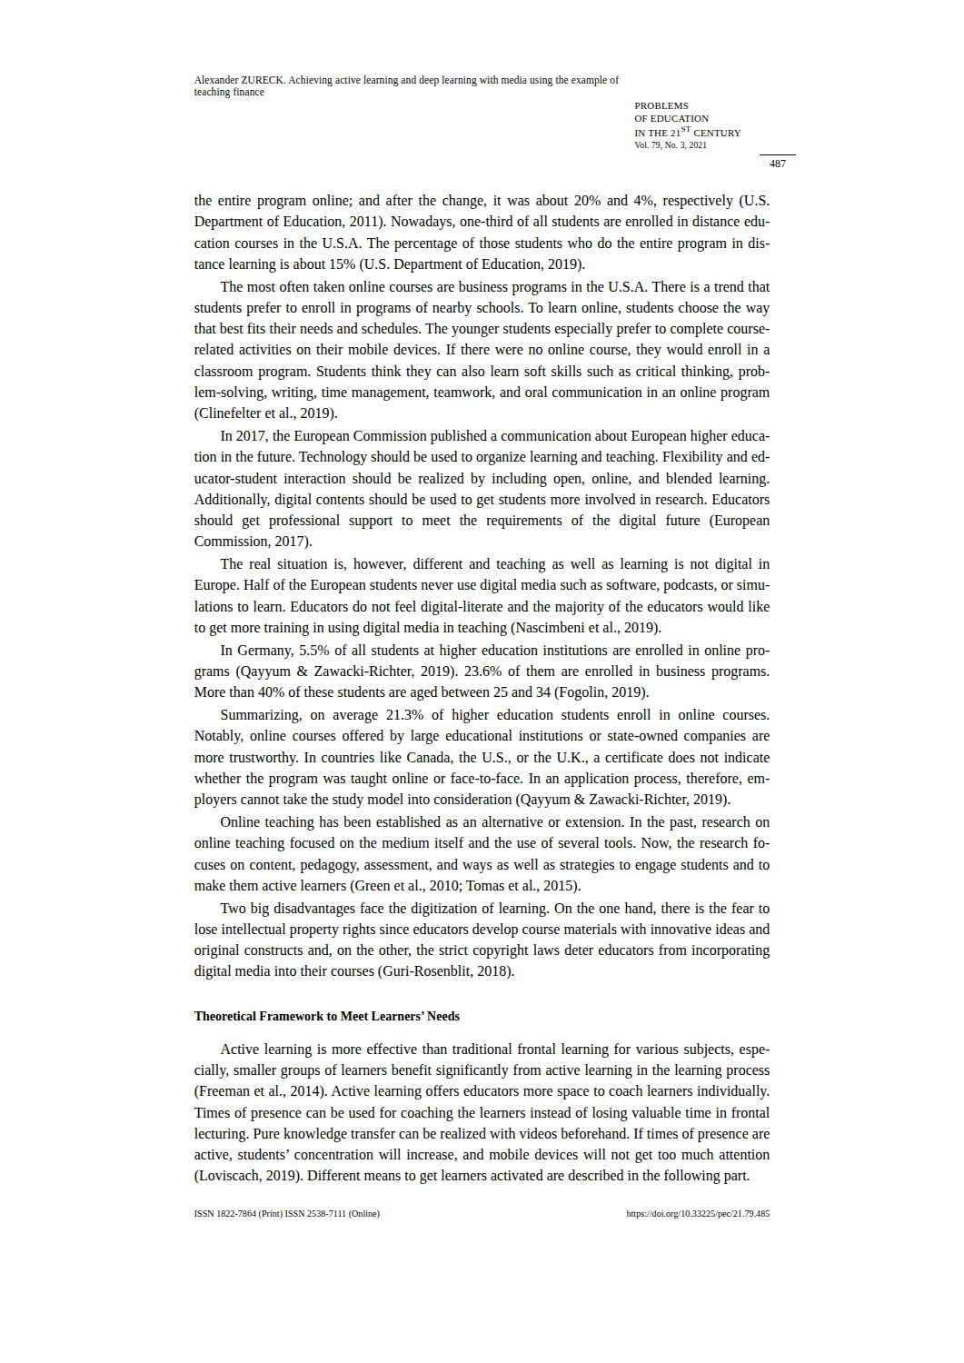Alexander ZURECK. Achieving active learning and deep learning with media using the example of teaching finance
PROBLEMS
OF EDUCATION
IN THE 21st CENTURY
Vol. 79, No. 3, 2021
487
the entire program online; and after the change, it was about 20% and 4%, respectively (U.S. Department of Education, 2011). Nowadays, one-third of all students are enrolled in distance education courses in the U.S.A. The percentage of those students who do the entire program in distance learning is about 15% (U.S. Department of Education, 2019).
The most often taken online courses are business programs in the U.S.A. There is a trend that students prefer to enroll in programs of nearby schools. To learn online, students choose the way that best fits their needs and schedules. The younger students especially prefer to complete course-related activities on their mobile devices. If there were no online course, they would enroll in a classroom program. Students think they can also learn soft skills such as critical thinking, problem-solving, writing, time management, teamwork, and oral communication in an online program (Clinefelter et al., 2019).
In 2017, the European Commission published a communication about European higher education in the future. Technology should be used to organize learning and teaching. Flexibility and educator-student interaction should be realized by including open, online, and blended learning. Additionally, digital contents should be used to get students more involved in research. Educators should get professional support to meet the requirements of the digital future (European Commission, 2017).
The real situation is, however, different and teaching as well as learning is not digital in Europe. Half of the European students never use digital media such as software, podcasts, or simulations to learn. Educators do not feel digital-literate and the majority of the educators would like to get more training in using digital media in teaching (Nascimbeni et al., 2019).
In Germany, 5.5% of all students at higher education institutions are enrolled in online programs (Qayyum & Zawacki-Richter, 2019). 23.6% of them are enrolled in business programs. More than 40% of these students are aged between 25 and 34 (Fogolin, 2019).
Summarizing, on average 21.3% of higher education students enroll in online courses. Notably, online courses offered by large educational institutions or state-owned companies are more trustworthy. In countries like Canada, the U.S., or the U.K., a certificate does not indicate whether the program was taught online or face-to-face. In an application process, therefore, employers cannot take the study model into consideration (Qayyum & Zawacki-Richter, 2019).
Online teaching has been established as an alternative or extension. In the past, research on online teaching focused on the medium itself and the use of several tools. Now, the research focuses on content, pedagogy, assessment, and ways as well as strategies to engage students and to make them active learners (Green et al., 2010; Tomas et al., 2015).
Two big disadvantages face the digitization of learning. On the one hand, there is the fear to lose intellectual property rights since educators develop course materials with innovative ideas and original constructs and, on the other, the strict copyright laws deter educators from incorporating digital media into their courses (Guri-Rosenblit, 2018).
Theoretical Framework to Meet Learners’ Needs
Active learning is more effective than traditional frontal learning for various subjects, especially, smaller groups of learners benefit significantly from active learning in the learning process (Freeman et al., 2014). Active learning offers educators more space to coach learners individually. Times of presence can be used for coaching the learners instead of losing valuable time in frontal lecturing. Pure knowledge transfer can be realized with videos beforehand. If times of presence are active, students’ concentration will increase, and mobile devices will not get too much attention (Loviscach, 2019). Different means to get learners activated are described in the following part.
ISSN 1822-7864 (Print) ISSN 2538-7111 (Online)
https://doi.org/10.33225/pec/21.79.485